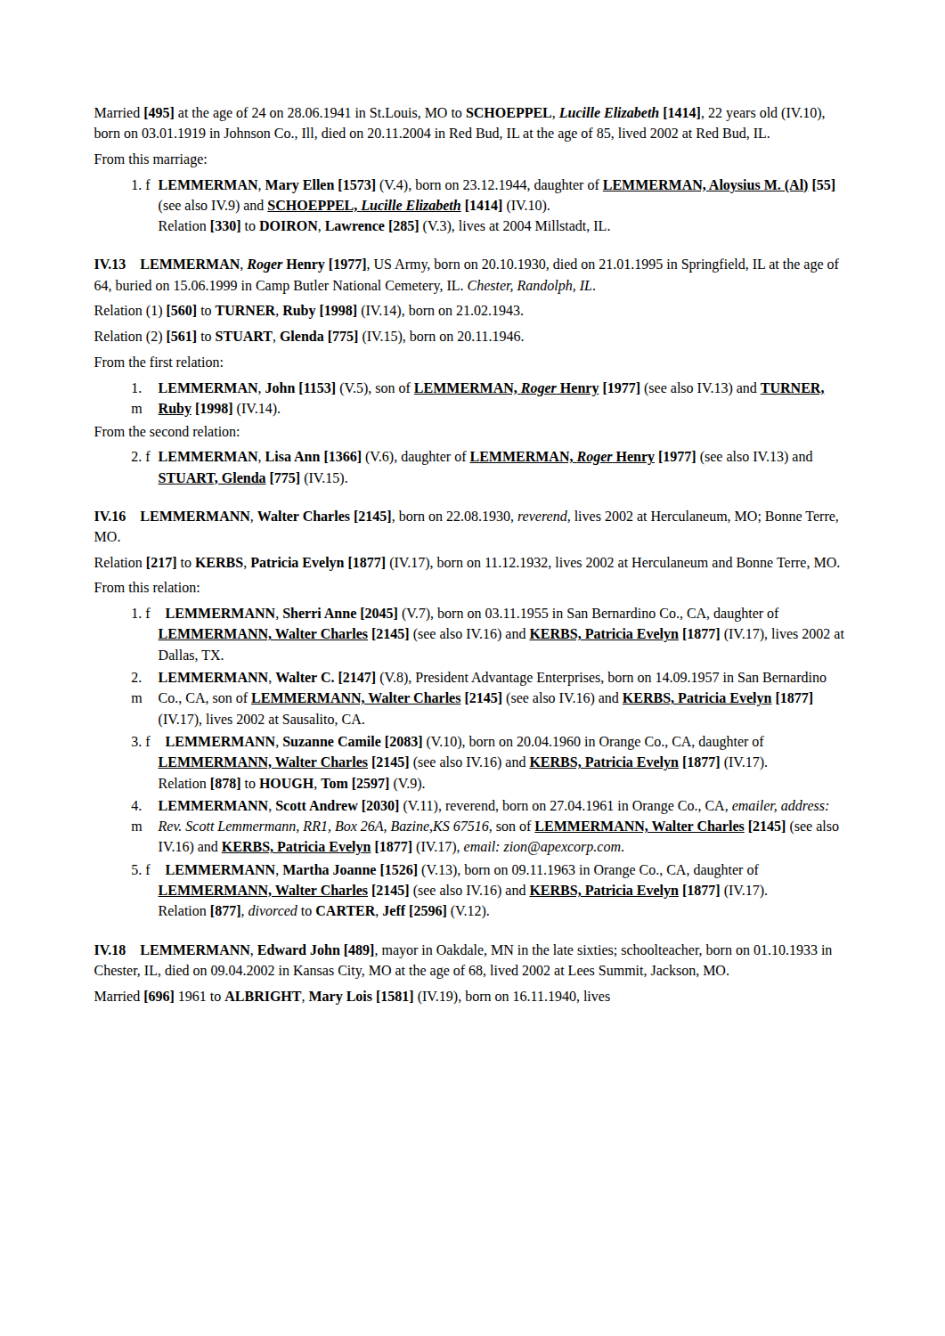Married [495] at the age of 24 on 28.06.1941 in St.Louis, MO to SCHOEPPEL, Lucille Elizabeth [1414], 22 years old (IV.10), born on 03.01.1919 in Johnson Co., Ill, died on 20.11.2004 in Red Bud, IL at the age of 85, lived 2002 at Red Bud, IL.
From this marriage:
1. f LEMMERMAN, Mary Ellen [1573] (V.4), born on 23.12.1944, daughter of LEMMERMAN, Aloysius M. (Al) [55] (see also IV.9) and SCHOEPPEL, Lucille Elizabeth [1414] (IV.10). Relation [330] to DOIRON, Lawrence [285] (V.3), lives at 2004 Millstadt, IL.
IV.13 LEMMERMAN, Roger Henry [1977], US Army, born on 20.10.1930, died on 21.01.1995 in Springfield, IL at the age of 64, buried on 15.06.1999 in Camp Butler National Cemetery, IL. Chester, Randolph, IL.
Relation (1) [560] to TURNER, Ruby [1998] (IV.14), born on 21.02.1943.
Relation (2) [561] to STUART, Glenda [775] (IV.15), born on 20.11.1946.
From the first relation:
1. m LEMMERMAN, John [1153] (V.5), son of LEMMERMAN, Roger Henry [1977] (see also IV.13) and TURNER, Ruby [1998] (IV.14).
From the second relation:
2. f LEMMERMAN, Lisa Ann [1366] (V.6), daughter of LEMMERMAN, Roger Henry [1977] (see also IV.13) and STUART, Glenda [775] (IV.15).
IV.16 LEMMERMANN, Walter Charles [2145], born on 22.08.1930, reverend, lives 2002 at Herculaneum, MO; Bonne Terre, MO.
Relation [217] to KERBS, Patricia Evelyn [1877] (IV.17), born on 11.12.1932, lives 2002 at Herculaneum and Bonne Terre, MO.
From this relation:
1. f LEMMERMANN, Sherri Anne [2045] (V.7), born on 03.11.1955 in San Bernardino Co., CA, daughter of LEMMERMANN, Walter Charles [2145] (see also IV.16) and KERBS, Patricia Evelyn [1877] (IV.17), lives 2002 at Dallas, TX.
2. m LEMMERMANN, Walter C. [2147] (V.8), President Advantage Enterprises, born on 14.09.1957 in San Bernardino Co., CA, son of LEMMERMANN, Walter Charles [2145] (see also IV.16) and KERBS, Patricia Evelyn [1877] (IV.17), lives 2002 at Sausalito, CA.
3. f LEMMERMANN, Suzanne Camile [2083] (V.10), born on 20.04.1960 in Orange Co., CA, daughter of LEMMERMANN, Walter Charles [2145] (see also IV.16) and KERBS, Patricia Evelyn [1877] (IV.17). Relation [878] to HOUGH, Tom [2597] (V.9).
4. m LEMMERMANN, Scott Andrew [2030] (V.11), reverend, born on 27.04.1961 in Orange Co., CA, emailer, address: Rev. Scott Lemmermann, RR1, Box 26A, Bazine,KS 67516, son of LEMMERMANN, Walter Charles [2145] (see also IV.16) and KERBS, Patricia Evelyn [1877] (IV.17), email: zion@apexcorp.com.
5. f LEMMERMANN, Martha Joanne [1526] (V.13), born on 09.11.1963 in Orange Co., CA, daughter of LEMMERMANN, Walter Charles [2145] (see also IV.16) and KERBS, Patricia Evelyn [1877] (IV.17). Relation [877], divorced to CARTER, Jeff [2596] (V.12).
IV.18 LEMMERMANN, Edward John [489], mayor in Oakdale, MN in the late sixties; schoolteacher, born on 01.10.1933 in Chester, IL, died on 09.04.2002 in Kansas City, MO at the age of 68, lived 2002 at Lees Summit, Jackson, MO.
Married [696] 1961 to ALBRIGHT, Mary Lois [1581] (IV.19), born on 16.11.1940, lives